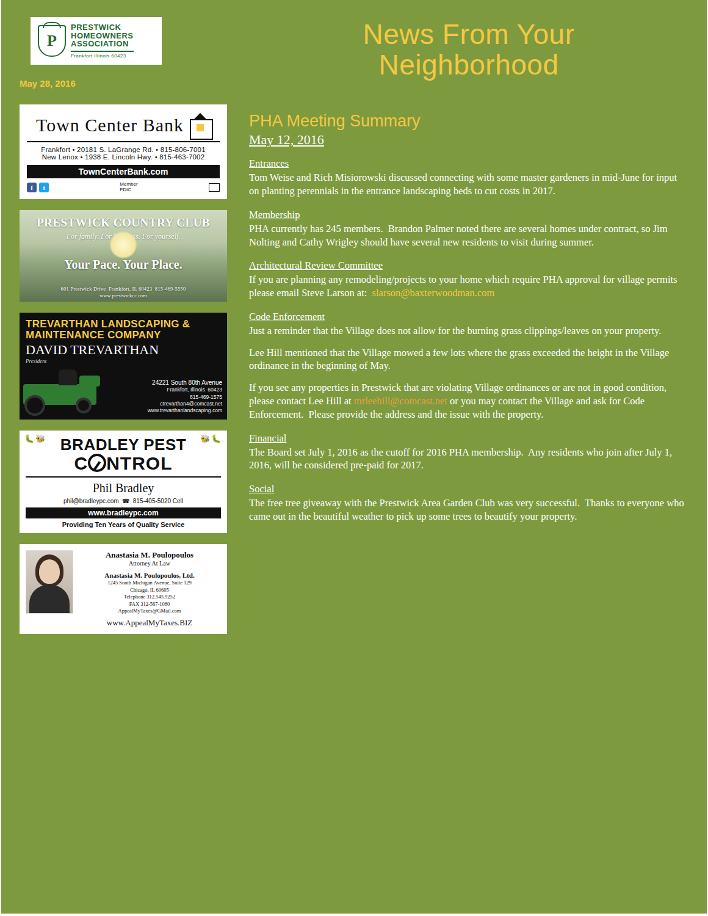P
PRESTWICK
HOMEOWNERS
ASSOCIATION
Frankfort Illinois 60423
May 28, 2016
Town Center Bank
Frankfort • 20181 S. LaGrange Rd. • 815-806-7001
New Lenox • 1938 E. Lincoln Hwy. • 815-463-7002
TownCenterBank.com
ft
Member
FDIC
PRESTWICK COUNTRY CLUB
For family. For business. For yourself.
Your Pace. Your Place.
601 Prestwick Drive Frankfort, IL 60423 815-469-5550
www.prestwickcc.com
TREVARTHAN LANDSCAPING &
MAINTENANCE COMPANY
DAVID TREVARTHAN
President
24221 South 80th Avenue
Frankfort, Illinois 60423
815-469-1575
ctrevarthan4@comcast.net
www.trevarthanlandscaping.com
🐛🐝
🐝🐛
BRADLEY PEST
C NTROL
Phil Bradley
phil@bradleypc.com ☎ 815-405-5020 Cell
www.bradleypc.com
Providing Ten Years of Quality Service
Anastasia M. Poulopoulos
Attorney At Law
Anastasia M. Poulopoulos, Ltd.
1245 South Michigan Avenue, Suite 129
Chicago, IL 60605
Telephone 312.545.9252
FAX 312-567-1080
AppealMyTaxes@GMail.com
www.AppealMyTaxes.BIZ
News From Your
Neighborhood
PHA Meeting Summary
May 12, 2016
Entrances
Tom Weise and Rich Misiorowski discussed connecting with some master gardeners in mid-June for input on planting perennials in the entrance landscaping beds to cut costs in 2017.
Membership
PHA currently has 245 members. Brandon Palmer noted there are several homes under contract, so Jim Nolting and Cathy Wrigley should have several new residents to visit during summer.
Architectural Review Committee
If you are planning any remodeling/projects to your home which require PHA approval for village permits please email Steve Larson at: slarson@baxterwoodman.com
Code Enforcement
Just a reminder that the Village does not allow for the burning grass clippings/leaves on your property.
Lee Hill mentioned that the Village mowed a few lots where the grass exceeded the height in the Village ordinance in the beginning of May.
If you see any properties in Prestwick that are violating Village ordinances or are not in good condition, please contact Lee Hill at mrleehill@comcast.net or you may contact the Village and ask for Code Enforcement. Please provide the address and the issue with the property.
Financial
The Board set July 1, 2016 as the cutoff for 2016 PHA membership. Any residents who join after July 1, 2016, will be considered pre-paid for 2017.
Social
The free tree giveaway with the Prestwick Area Garden Club was very successful. Thanks to everyone who came out in the beautiful weather to pick up some trees to beautify your property.